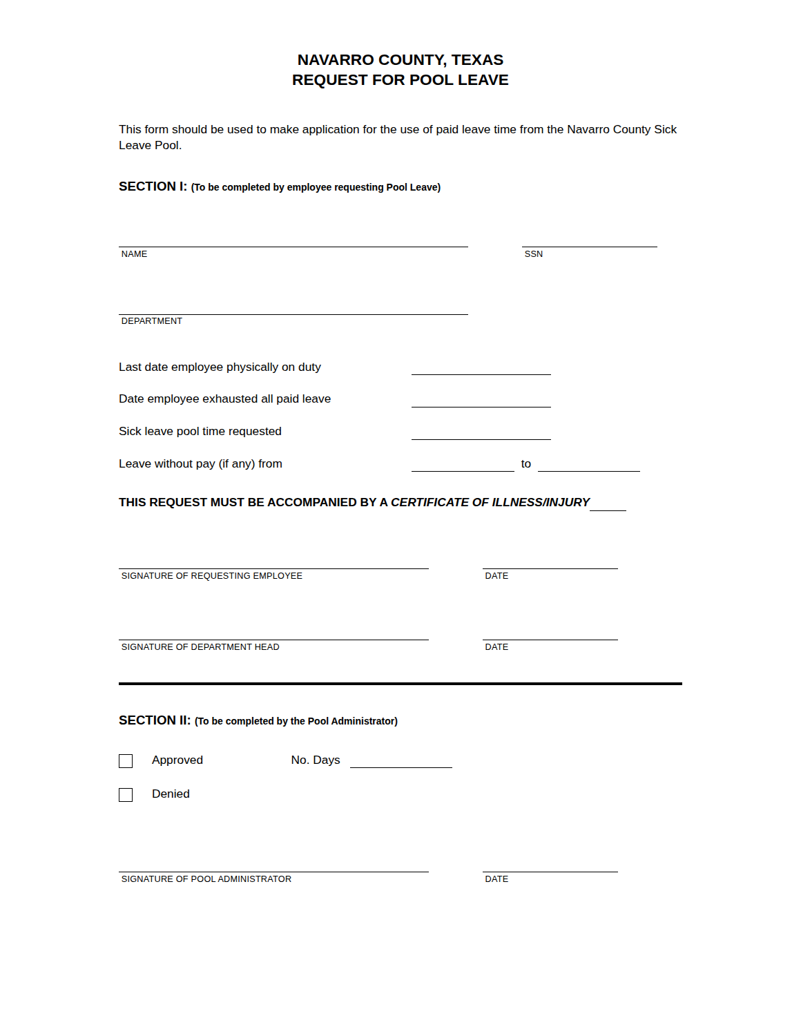NAVARRO COUNTY, TEXAS
REQUEST FOR POOL LEAVE
This form should be used to make application for the use of paid leave time from the Navarro County Sick Leave Pool.
SECTION I: (To be completed by employee requesting Pool Leave)
NAME
SSN
DEPARTMENT
Last date employee physically on duty
Date employee exhausted all paid leave
Sick leave pool time requested
Leave without pay (if any) from
to
THIS REQUEST MUST BE ACCOMPANIED BY A CERTIFICATE OF ILLNESS/INJURY
SIGNATURE OF REQUESTING EMPLOYEE
DATE
SIGNATURE OF DEPARTMENT HEAD
DATE
SECTION II: (To be completed by the Pool Administrator)
Approved No. Days
Denied
SIGNATURE OF POOL ADMINISTRATOR
DATE